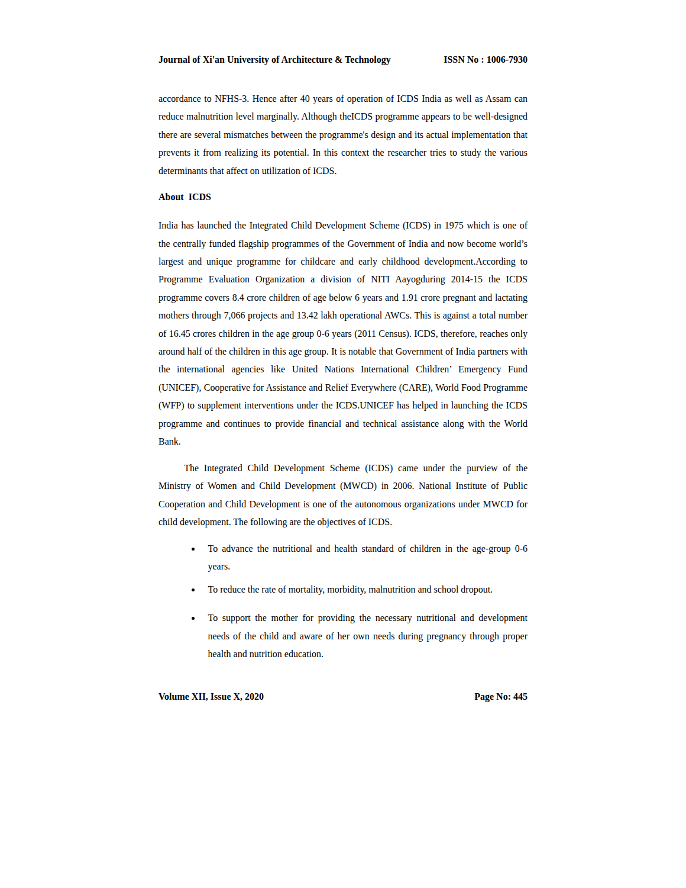Journal of Xi'an University of Architecture & Technology
ISSN No : 1006-7930
accordance to NFHS-3. Hence after 40 years of operation of ICDS India as well as Assam can reduce malnutrition level marginally. Although theICDS programme appears to be well-designed there are several mismatches between the programme's design and its actual implementation that prevents it from realizing its potential. In this context the researcher tries to study the various determinants that affect on utilization of ICDS.
About ICDS
India has launched the Integrated Child Development Scheme (ICDS) in 1975 which is one of the centrally funded flagship programmes of the Government of India and now become world’s largest and unique programme for childcare and early childhood development.According to Programme Evaluation Organization a division of NITI Aayogduring 2014-15 the ICDS programme covers 8.4 crore children of age below 6 years and 1.91 crore pregnant and lactating mothers through 7,066 projects and 13.42 lakh operational AWCs. This is against a total number of 16.45 crores children in the age group 0-6 years (2011 Census). ICDS, therefore, reaches only around half of the children in this age group. It is notable that Government of India partners with the international agencies like United Nations International Children’ Emergency Fund (UNICEF), Cooperative for Assistance and Relief Everywhere (CARE), World Food Programme (WFP) to supplement interventions under the ICDS.UNICEF has helped in launching the ICDS programme and continues to provide financial and technical assistance along with the World Bank.
The Integrated Child Development Scheme (ICDS) came under the purview of the Ministry of Women and Child Development (MWCD) in 2006. National Institute of Public Cooperation and Child Development is one of the autonomous organizations under MWCD for child development. The following are the objectives of ICDS.
To advance the nutritional and health standard of children in the age-group 0-6 years.
To reduce the rate of mortality, morbidity, malnutrition and school dropout.
To support the mother for providing the necessary nutritional and development needs of the child and aware of her own needs during pregnancy through proper health and nutrition education.
Volume XII, Issue X, 2020
Page No: 445